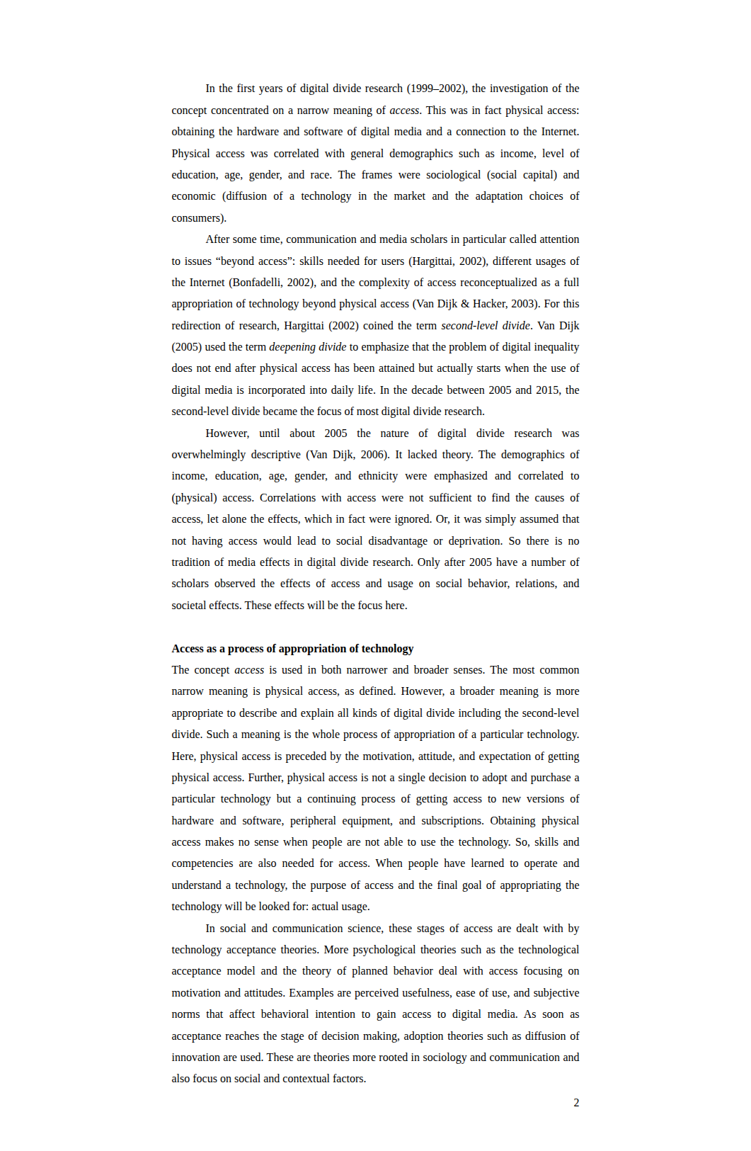In the first years of digital divide research (1999–2002), the investigation of the concept concentrated on a narrow meaning of access. This was in fact physical access: obtaining the hardware and software of digital media and a connection to the Internet. Physical access was correlated with general demographics such as income, level of education, age, gender, and race. The frames were sociological (social capital) and economic (diffusion of a technology in the market and the adaptation choices of consumers).
After some time, communication and media scholars in particular called attention to issues “beyond access”: skills needed for users (Hargittai, 2002), different usages of the Internet (Bonfadelli, 2002), and the complexity of access reconceptualized as a full appropriation of technology beyond physical access (Van Dijk & Hacker, 2003). For this redirection of research, Hargittai (2002) coined the term second-level divide. Van Dijk (2005) used the term deepening divide to emphasize that the problem of digital inequality does not end after physical access has been attained but actually starts when the use of digital media is incorporated into daily life. In the decade between 2005 and 2015, the second-level divide became the focus of most digital divide research.
However, until about 2005 the nature of digital divide research was overwhelmingly descriptive (Van Dijk, 2006). It lacked theory. The demographics of income, education, age, gender, and ethnicity were emphasized and correlated to (physical) access. Correlations with access were not sufficient to find the causes of access, let alone the effects, which in fact were ignored. Or, it was simply assumed that not having access would lead to social disadvantage or deprivation. So there is no tradition of media effects in digital divide research. Only after 2005 have a number of scholars observed the effects of access and usage on social behavior, relations, and societal effects. These effects will be the focus here.
Access as a process of appropriation of technology
The concept access is used in both narrower and broader senses. The most common narrow meaning is physical access, as defined. However, a broader meaning is more appropriate to describe and explain all kinds of digital divide including the second-level divide. Such a meaning is the whole process of appropriation of a particular technology. Here, physical access is preceded by the motivation, attitude, and expectation of getting physical access. Further, physical access is not a single decision to adopt and purchase a particular technology but a continuing process of getting access to new versions of hardware and software, peripheral equipment, and subscriptions. Obtaining physical access makes no sense when people are not able to use the technology. So, skills and competencies are also needed for access. When people have learned to operate and understand a technology, the purpose of access and the final goal of appropriating the technology will be looked for: actual usage.
In social and communication science, these stages of access are dealt with by technology acceptance theories. More psychological theories such as the technological acceptance model and the theory of planned behavior deal with access focusing on motivation and attitudes. Examples are perceived usefulness, ease of use, and subjective norms that affect behavioral intention to gain access to digital media. As soon as acceptance reaches the stage of decision making, adoption theories such as diffusion of innovation are used. These are theories more rooted in sociology and communication and also focus on social and contextual factors.
2